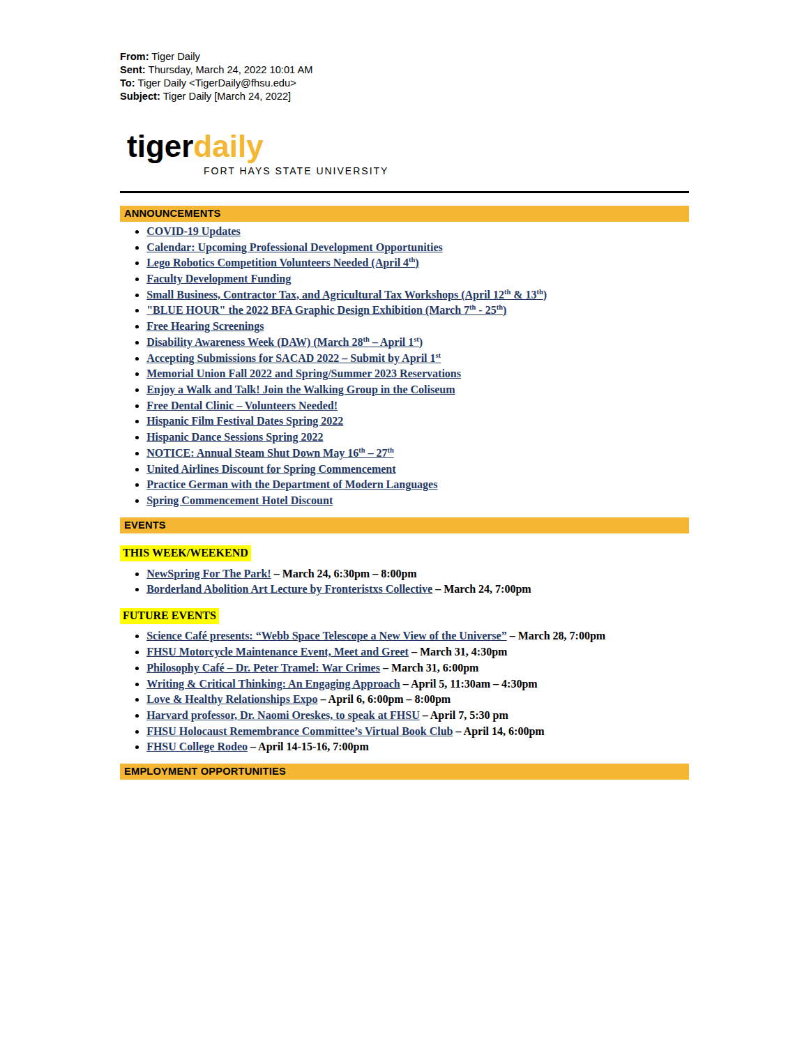From: Tiger Daily
Sent: Thursday, March 24, 2022 10:01 AM
To: Tiger Daily <TigerDaily@fhsu.edu>
Subject: Tiger Daily [March 24, 2022]
ANNOUNCEMENTS
COVID-19 Updates
Calendar: Upcoming Professional Development Opportunities
Lego Robotics Competition Volunteers Needed (April 4th)
Faculty Development Funding
Small Business, Contractor Tax, and Agricultural Tax Workshops (April 12th & 13th)
"BLUE HOUR" the 2022 BFA Graphic Design Exhibition (March 7th - 25th)
Free Hearing Screenings
Disability Awareness Week (DAW) (March 28th – April 1st)
Accepting Submissions for SACAD 2022 – Submit by April 1st
Memorial Union Fall 2022 and Spring/Summer 2023 Reservations
Enjoy a Walk and Talk! Join the Walking Group in the Coliseum
Free Dental Clinic – Volunteers Needed!
Hispanic Film Festival Dates Spring 2022
Hispanic Dance Sessions Spring 2022
NOTICE: Annual Steam Shut Down May 16th – 27th
United Airlines Discount for Spring Commencement
Practice German with the Department of Modern Languages
Spring Commencement Hotel Discount
EVENTS
THIS WEEK/WEEKEND
NewSpring For The Park! – March 24, 6:30pm – 8:00pm
Borderland Abolition Art Lecture by Fronteristxs Collective – March 24, 7:00pm
FUTURE EVENTS
Science Café presents: “Webb Space Telescope a New View of the Universe” – March 28, 7:00pm
FHSU Motorcycle Maintenance Event, Meet and Greet – March 31, 4:30pm
Philosophy Café – Dr. Peter Tramel: War Crimes – March 31, 6:00pm
Writing & Critical Thinking: An Engaging Approach – April 5, 11:30am – 4:30pm
Love & Healthy Relationships Expo – April 6, 6:00pm – 8:00pm
Harvard professor, Dr. Naomi Oreskes, to speak at FHSU – April 7, 5:30 pm
FHSU Holocaust Remembrance Committee’s Virtual Book Club – April 14, 6:00pm
FHSU College Rodeo – April 14-15-16, 7:00pm
EMPLOYMENT OPPORTUNITIES